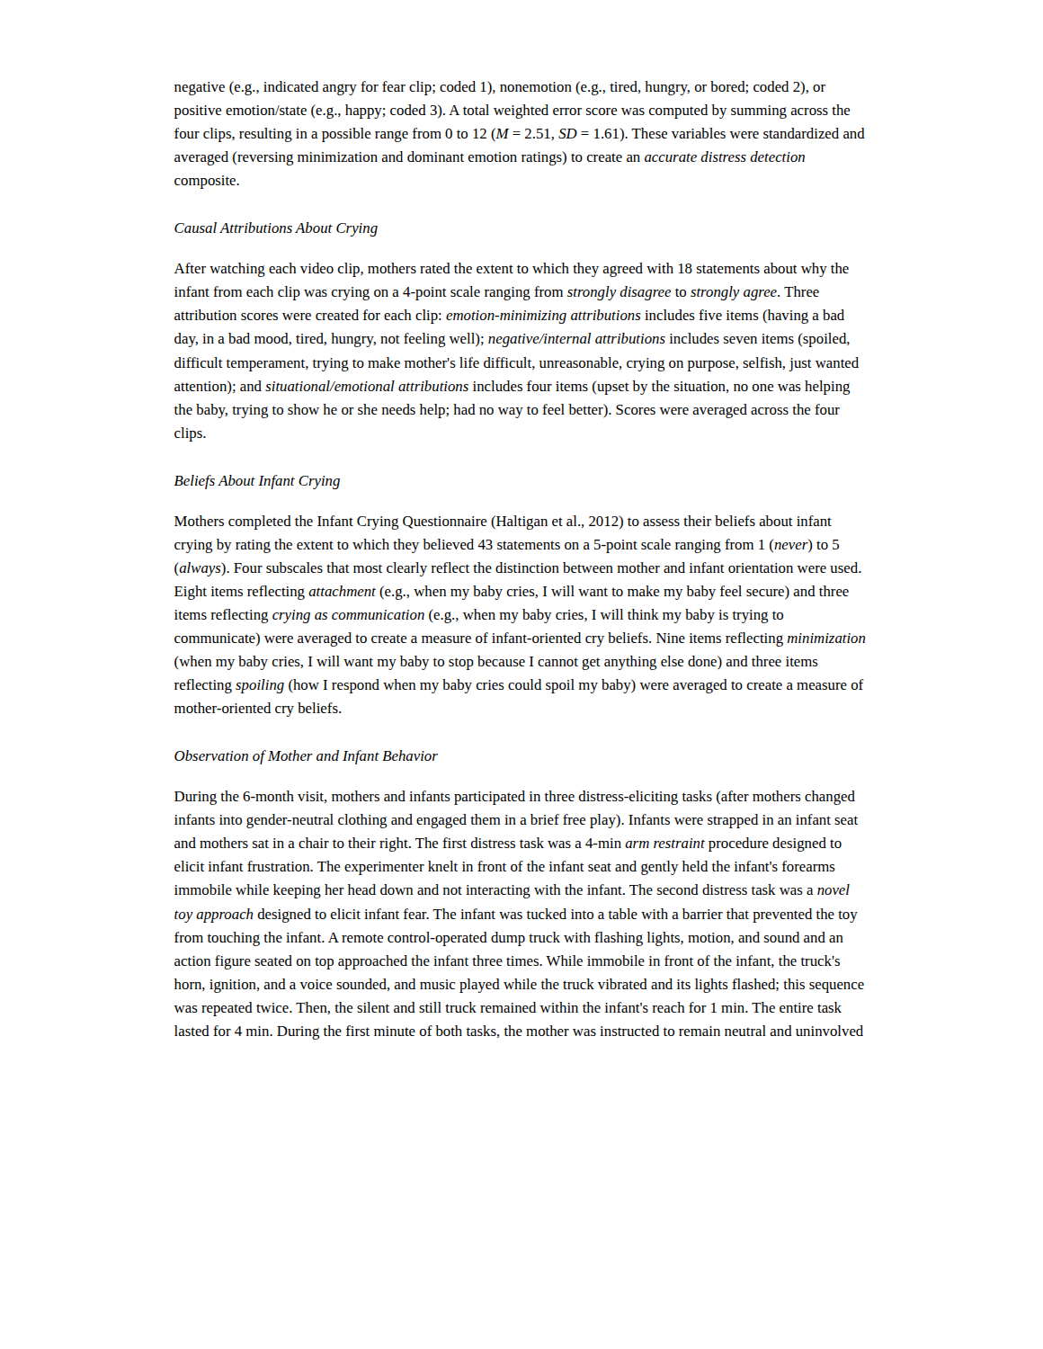negative (e.g., indicated angry for fear clip; coded 1), nonemotion (e.g., tired, hungry, or bored; coded 2), or positive emotion/state (e.g., happy; coded 3). A total weighted error score was computed by summing across the four clips, resulting in a possible range from 0 to 12 (M = 2.51, SD = 1.61). These variables were standardized and averaged (reversing minimization and dominant emotion ratings) to create an accurate distress detection composite.
Causal Attributions About Crying
After watching each video clip, mothers rated the extent to which they agreed with 18 statements about why the infant from each clip was crying on a 4-point scale ranging from strongly disagree to strongly agree. Three attribution scores were created for each clip: emotion-minimizing attributions includes five items (having a bad day, in a bad mood, tired, hungry, not feeling well); negative/internal attributions includes seven items (spoiled, difficult temperament, trying to make mother's life difficult, unreasonable, crying on purpose, selfish, just wanted attention); and situational/emotional attributions includes four items (upset by the situation, no one was helping the baby, trying to show he or she needs help; had no way to feel better). Scores were averaged across the four clips.
Beliefs About Infant Crying
Mothers completed the Infant Crying Questionnaire (Haltigan et al., 2012) to assess their beliefs about infant crying by rating the extent to which they believed 43 statements on a 5-point scale ranging from 1 (never) to 5 (always). Four subscales that most clearly reflect the distinction between mother and infant orientation were used. Eight items reflecting attachment (e.g., when my baby cries, I will want to make my baby feel secure) and three items reflecting crying as communication (e.g., when my baby cries, I will think my baby is trying to communicate) were averaged to create a measure of infant-oriented cry beliefs. Nine items reflecting minimization (when my baby cries, I will want my baby to stop because I cannot get anything else done) and three items reflecting spoiling (how I respond when my baby cries could spoil my baby) were averaged to create a measure of mother-oriented cry beliefs.
Observation of Mother and Infant Behavior
During the 6-month visit, mothers and infants participated in three distress-eliciting tasks (after mothers changed infants into gender-neutral clothing and engaged them in a brief free play). Infants were strapped in an infant seat and mothers sat in a chair to their right. The first distress task was a 4-min arm restraint procedure designed to elicit infant frustration. The experimenter knelt in front of the infant seat and gently held the infant's forearms immobile while keeping her head down and not interacting with the infant. The second distress task was a novel toy approach designed to elicit infant fear. The infant was tucked into a table with a barrier that prevented the toy from touching the infant. A remote control-operated dump truck with flashing lights, motion, and sound and an action figure seated on top approached the infant three times. While immobile in front of the infant, the truck's horn, ignition, and a voice sounded, and music played while the truck vibrated and its lights flashed; this sequence was repeated twice. Then, the silent and still truck remained within the infant's reach for 1 min. The entire task lasted for 4 min. During the first minute of both tasks, the mother was instructed to remain neutral and uninvolved